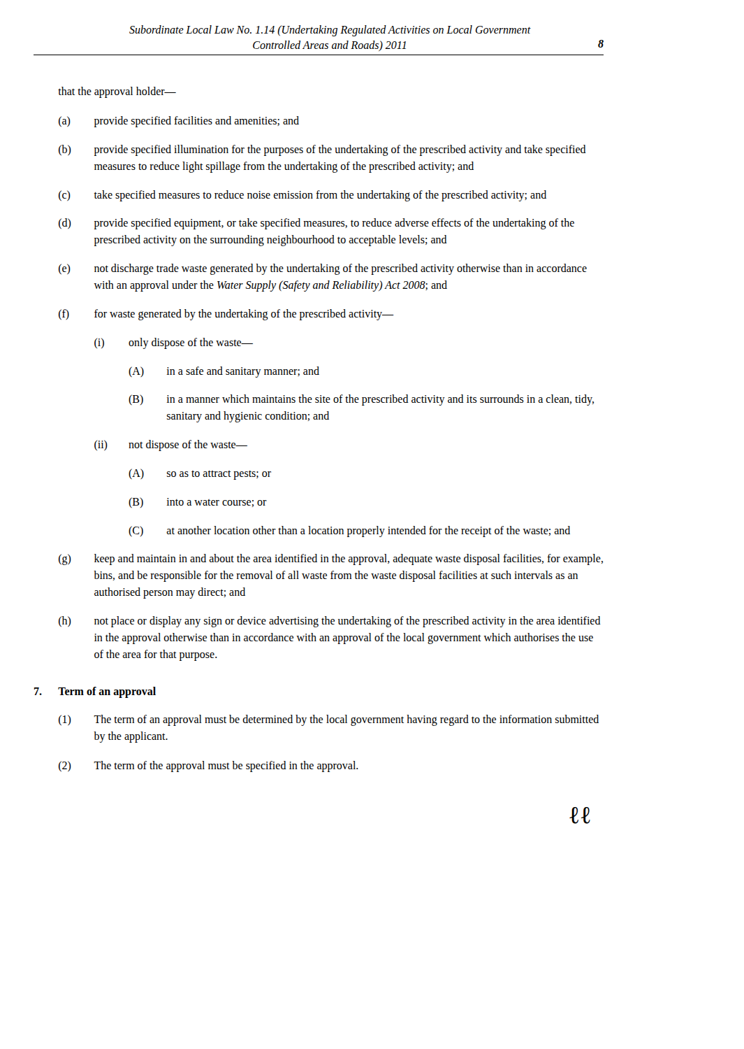Subordinate Local Law No. 1.14 (Undertaking Regulated Activities on Local Government
Controlled Areas and Roads) 2011
8
that the approval holder—
(a) provide specified facilities and amenities; and
(b) provide specified illumination for the purposes of the undertaking of the prescribed activity and take specified measures to reduce light spillage from the undertaking of the prescribed activity; and
(c) take specified measures to reduce noise emission from the undertaking of the prescribed activity; and
(d) provide specified equipment, or take specified measures, to reduce adverse effects of the undertaking of the prescribed activity on the surrounding neighbourhood to acceptable levels; and
(e) not discharge trade waste generated by the undertaking of the prescribed activity otherwise than in accordance with an approval under the Water Supply (Safety and Reliability) Act 2008; and
(f) for waste generated by the undertaking of the prescribed activity—
(i) only dispose of the waste—
(A) in a safe and sanitary manner; and
(B) in a manner which maintains the site of the prescribed activity and its surrounds in a clean, tidy, sanitary and hygienic condition; and
(ii) not dispose of the waste—
(A) so as to attract pests; or
(B) into a water course; or
(C) at another location other than a location properly intended for the receipt of the waste; and
(g) keep and maintain in and about the area identified in the approval, adequate waste disposal facilities, for example, bins, and be responsible for the removal of all waste from the waste disposal facilities at such intervals as an authorised person may direct; and
(h) not place or display any sign or device advertising the undertaking of the prescribed activity in the area identified in the approval otherwise than in accordance with an approval of the local government which authorises the use of the area for that purpose.
7. Term of an approval
(1) The term of an approval must be determined by the local government having regard to the information submitted by the applicant.
(2) The term of the approval must be specified in the approval.
ℓℓ